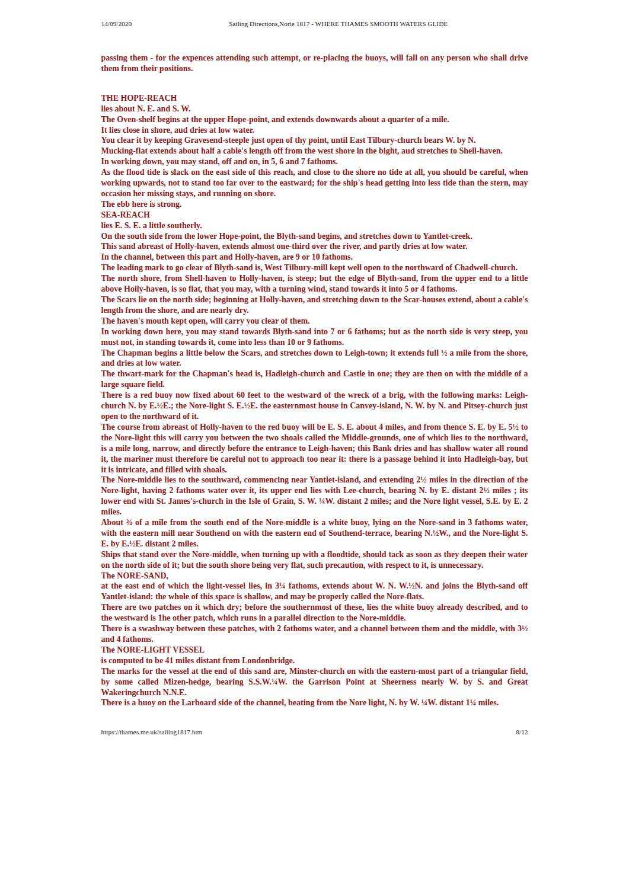14/09/2020 Sailing Directions,Norie 1817 - WHERE THAMES SMOOTH WATERS GLIDE
passing them - for the expences attending such attempt, or re-placing the buoys, will fall on any person who shall drive them from their positions.
THE HOPE-REACH
lies about N. E. and S. W.
The Oven-shelf begins at the upper Hope-point, and extends downwards about a quarter of a mile.
It lies close in shore, aud dries at low water.
You clear it by keeping Gravesend-steeple just open of thy point, until East Tilbury-church bears W. by N.
Mucking-flat extends about half a cable's length off from the west shore in the bight, aud stretches to Shell-haven.
In working down, you may stand, off and on, in 5, 6 and 7 fathoms.
As the flood tide is slack on the east side of this reach, and close to the shore no tide at all, you should be careful, when working upwards, not to stand too far over to the eastward; for the ship's head getting into less tide than the stern, may occasion her missing stays, and running on shore.
The ebb here is strong.
SEA-REACH
lies E. S. E. a little southerly.
On the south side from the lower Hope-point, the Blyth-sand begins, and stretches down to Yantlet-creek.
This sand abreast of Holly-haven, extends almost one-third over the river, and partly dries at low water.
In the channel, between this part and Holly-haven, are 9 or 10 fathoms.
The leading mark to go clear of Blyth-sand is, West Tilbury-mill kept well open to the northward of Chadwell-church.
The north shore, from Shell-haven to Holly-haven, is steep; but the edge of Blyth-sand, from the upper end to a little above Holly-haven, is so flat, that you may, with a turning wind, stand towards it into 5 or 4 fathoms.
The Scars lie on the north side; beginning at Holly-haven, and stretching down to the Scar-houses extend, about a cable's length from the shore, and are nearly dry.
The haven's mouth kept open, will carry you clear of them.
In working down here, you may stand towards Blyth-sand into 7 or 6 fathoms; but as the north side is very steep, you must not, in standing towards it, come into less than 10 or 9 fathoms.
The Chapman begins a little below the Scars, and stretches down to Leigh-town; it extends full ½ a mile from the shore, and dries at low water.
The thwart-mark for the Chapman's head is, Hadleigh-church and Castle in one; they are then on with the middle of a large square field.
There is a red buoy now fixed about 60 feet to the westward of the wreck of a brig, with the following marks: Leigh-church N. by E.½E.; the Nore-light S. E.½E. the easternmost house in Canvey-island, N. W. by N. and Pitsey-church just open to the northward of it.
The course from abreast of Holly-haven to the red buoy will be E. S. E. about 4 miles, and from thence S. E. by E. 5½ to the Nore-light this will carry you between the two shoals called the Middle-grounds, one of which lies to the northward, is a mile long, narrow, and directly before the entrance to Leigh-haven; this Bank dries and has shallow water all round it, the mariner must therefore be careful not to approach too near it: there is a passage behind it into Hadleigh-bay, but it is intricate, and filled with shoals.
The Nore-middle lies to the southward, commencing near Yantlet-island, and extending 2½ miles in the direction of the Nore-light, having 2 fathoms water over it, its upper end lies with Lee-church, bearing N. by E. distant 2½ miles ; its lower end with St. James's-church in the Isle of Grain, S. W. ¼W. distant 2 miles; and the Nore light vessel, S.E. by E. 2 miles.
About ¾ of a mile from the south end of the Nore-middle is a white buoy, lying on the Nore-sand in 3 fathoms water, with the eastern mill near Southend on with the eastern end of Southend-terrace, bearing N.½W., and the Nore-light S. E. by E.½E. distant 2 miles.
Ships that stand over the Nore-middle, when turning up with a floodtide, should tack as soon as they deepen their water on the north side of it; but the south shore being very flat, such precaution, with respect to it, is unnecessary.
The NORE-SAND,
at the east end of which the light-vessel lies, in 3¼ fathoms, extends about W. N. W.½N. and joins the Blyth-sand off Yantlet-island: the whole of this space is shallow, and may be properly called the Nore-flats.
There are two patches on it which dry; before the southernmost of these, lies the white buoy already described, and to the westward is 1he other patch, which runs in a parallel direction to the Nore-middle.
There is a swashway between these patches, with 2 fathoms water, and a channel between them and the middle, with 3½ and 4 fathoms.
The NORE-LIGHT VESSEL
is computed to be 41 miles distant from Londonbridge.
The marks for the vessel at the end of this sand are, Minster-church on with the eastern-most part of a triangular field, by some called Mizen-hedge, bearing S.S.W.¼W. the Garrison Point at Sheerness nearly W. by S. and Great Wakeringchurch N.N.E.
There is a buoy on the Larboard side of the channel, beating from the Nore light, N. by W. ¼W. distant 1¼ miles.
https://thames.me.uk/sailing1817.htm 8/12